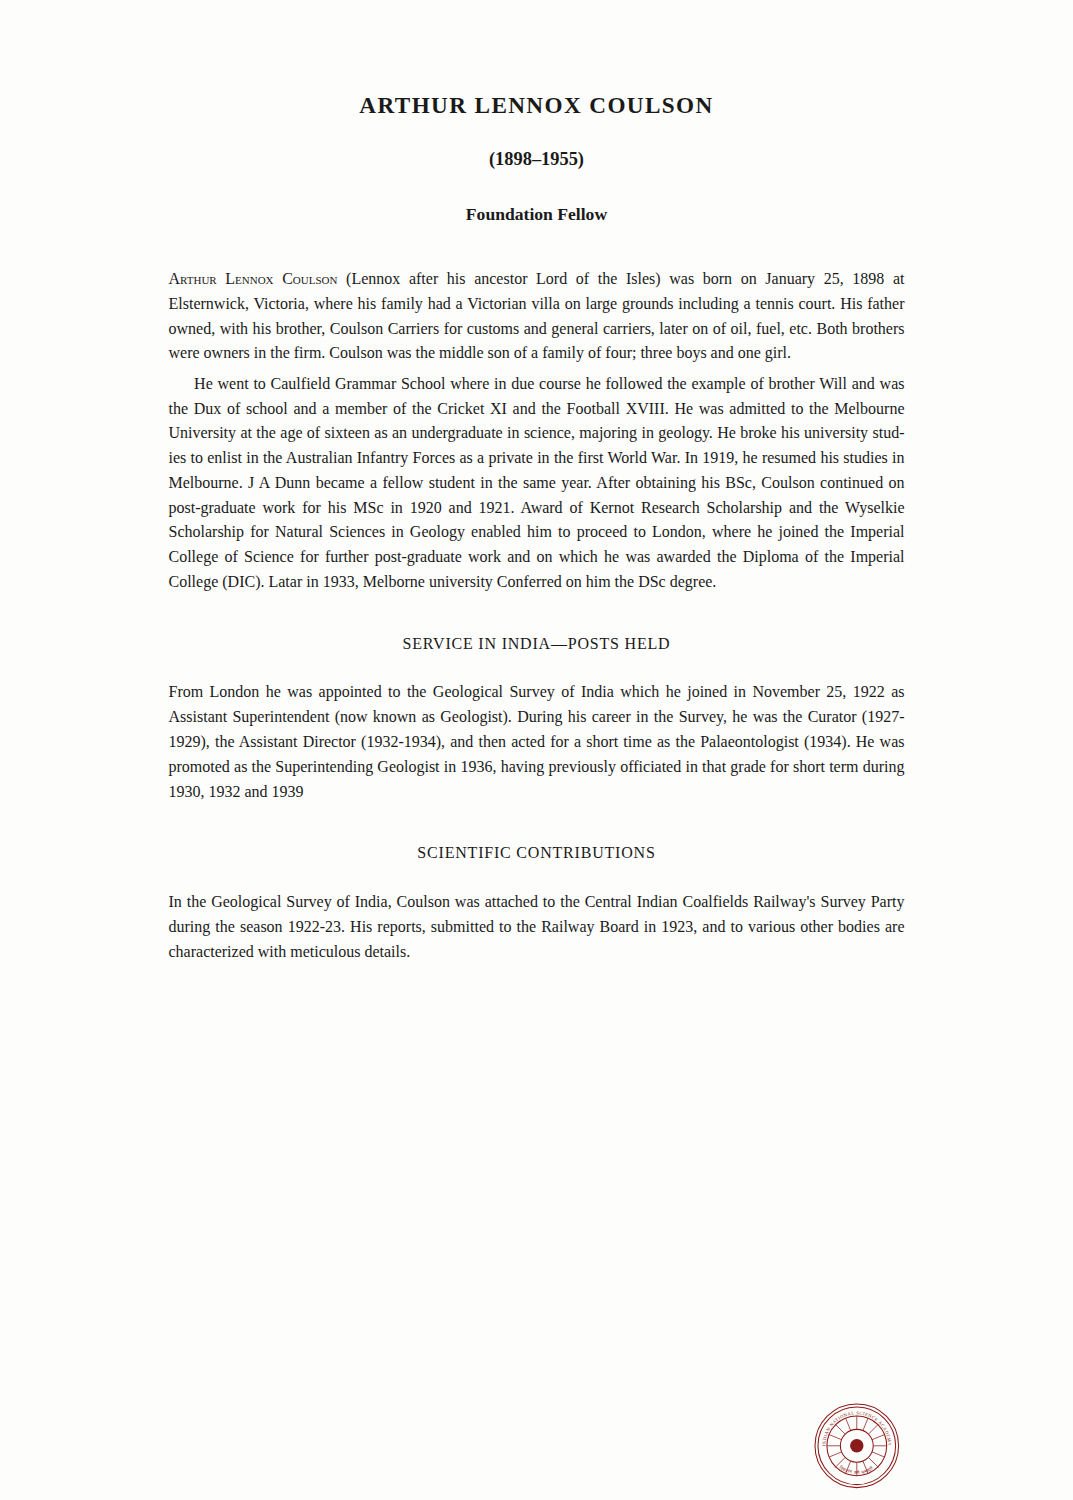Arthur Lennox Coulson
(1898–1955)
Foundation Fellow
Arthur Lennox Coulson (Lennox after his ancestor Lord of the Isles) was born on January 25, 1898 at Elsternwick, Victoria, where his family had a Victorian villa on large grounds including a tennis court. His father owned, with his brother, Coulson Carriers for customs and general carriers, later on of oil, fuel, etc. Both brothers were owners in the firm. Coulson was the middle son of a family of four; three boys and one girl.
He went to Caulfield Grammar School where in due course he followed the example of brother Will and was the Dux of school and a member of the Cricket XI and the Football XVIII. He was admitted to the Melbourne University at the age of sixteen as an undergraduate in science, majoring in geology. He broke his university studies to enlist in the Australian Infantry Forces as a private in the first World War. In 1919, he resumed his studies in Melbourne. J A Dunn became a fellow student in the same year. After obtaining his BSc, Coulson continued on post-graduate work for his MSc in 1920 and 1921. Award of Kernot Research Scholarship and the Wyselkie Scholarship for Natural Sciences in Geology enabled him to proceed to London, where he joined the Imperial College of Science for further post-graduate work and on which he was awarded the Diploma of the Imperial College (DIC). Latar in 1933, Melborne university Conferred on him the DSc degree.
Service in India—Posts Held
From London he was appointed to the Geological Survey of India which he joined in November 25, 1922 as Assistant Superintendent (now known as Geologist). During his career in the Survey, he was the Curator (1927-1929), the Assistant Director (1932-1934), and then acted for a short time as the Palaeontologist (1934). He was promoted as the Superintending Geologist in 1936, having previously officiated in that grade for short term during 1930, 1932 and 1939
Scientific Contributions
In the Geological Survey of India, Coulson was attached to the Central Indian Coalfields Railway's Survey Party during the season 1922-23. His reports, submitted to the Railway Board in 1923, and to various other bodies are characterized with meticulous details.
INDIAN NATIONAL SCIENCE ACADEMY विज्ञानेन शर्मः सम्पद्यते